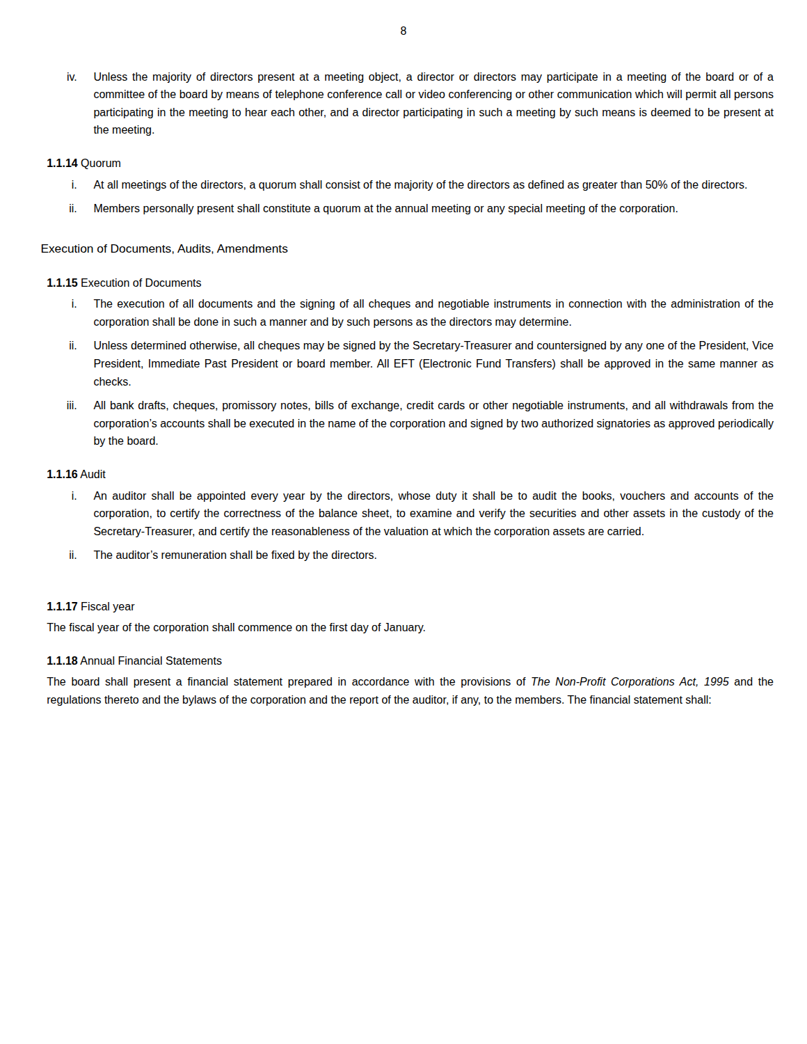8
Unless the majority of directors present at a meeting object, a director or directors may participate in a meeting of the board or of a committee of the board by means of telephone conference call or video conferencing or other communication which will permit all persons participating in the meeting to hear each other, and a director participating in such a meeting by such means is deemed to be present at the meeting.
1.1.14 Quorum
At all meetings of the directors, a quorum shall consist of the majority of the directors as defined as greater than 50% of the directors.
Members personally present shall constitute a quorum at the annual meeting or any special meeting of the corporation.
Execution of Documents, Audits, Amendments
1.1.15 Execution of Documents
The execution of all documents and the signing of all cheques and negotiable instruments in connection with the administration of the corporation shall be done in such a manner and by such persons as the directors may determine.
Unless determined otherwise, all cheques may be signed by the Secretary-Treasurer and countersigned by any one of the President, Vice President, Immediate Past President or board member. All EFT (Electronic Fund Transfers) shall be approved in the same manner as checks.
All bank drafts, cheques, promissory notes, bills of exchange, credit cards or other negotiable instruments, and all withdrawals from the corporation’s accounts shall be executed in the name of the corporation and signed by two authorized signatories as approved periodically by the board.
1.1.16 Audit
An auditor shall be appointed every year by the directors, whose duty it shall be to audit the books, vouchers and accounts of the corporation, to certify the correctness of the balance sheet, to examine and verify the securities and other assets in the custody of the Secretary-Treasurer, and certify the reasonableness of the valuation at which the corporation assets are carried.
The auditor’s remuneration shall be fixed by the directors.
1.1.17 Fiscal year
The fiscal year of the corporation shall commence on the first day of January.
1.1.18 Annual Financial Statements
The board shall present a financial statement prepared in accordance with the provisions of The Non-Profit Corporations Act, 1995 and the regulations thereto and the bylaws of the corporation and the report of the auditor, if any, to the members. The financial statement shall: